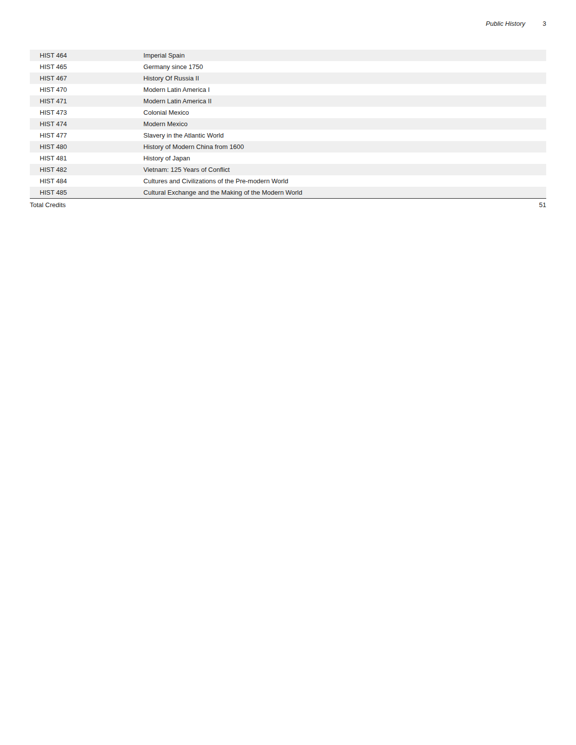Public History 3
| HIST 464 | Imperial Spain | |
| HIST 465 | Germany since 1750 | |
| HIST 467 | History Of Russia II | |
| HIST 470 | Modern Latin America I | |
| HIST 471 | Modern Latin America II | |
| HIST 473 | Colonial Mexico | |
| HIST 474 | Modern Mexico | |
| HIST 477 | Slavery in the Atlantic World | |
| HIST 480 | History of Modern China from 1600 | |
| HIST 481 | History of Japan | |
| HIST 482 | Vietnam: 125 Years of Conflict | |
| HIST 484 | Cultures and Civilizations of the Pre-modern World | |
| HIST 485 | Cultural Exchange and the Making of the Modern World | |
| Total Credits | | 51 |